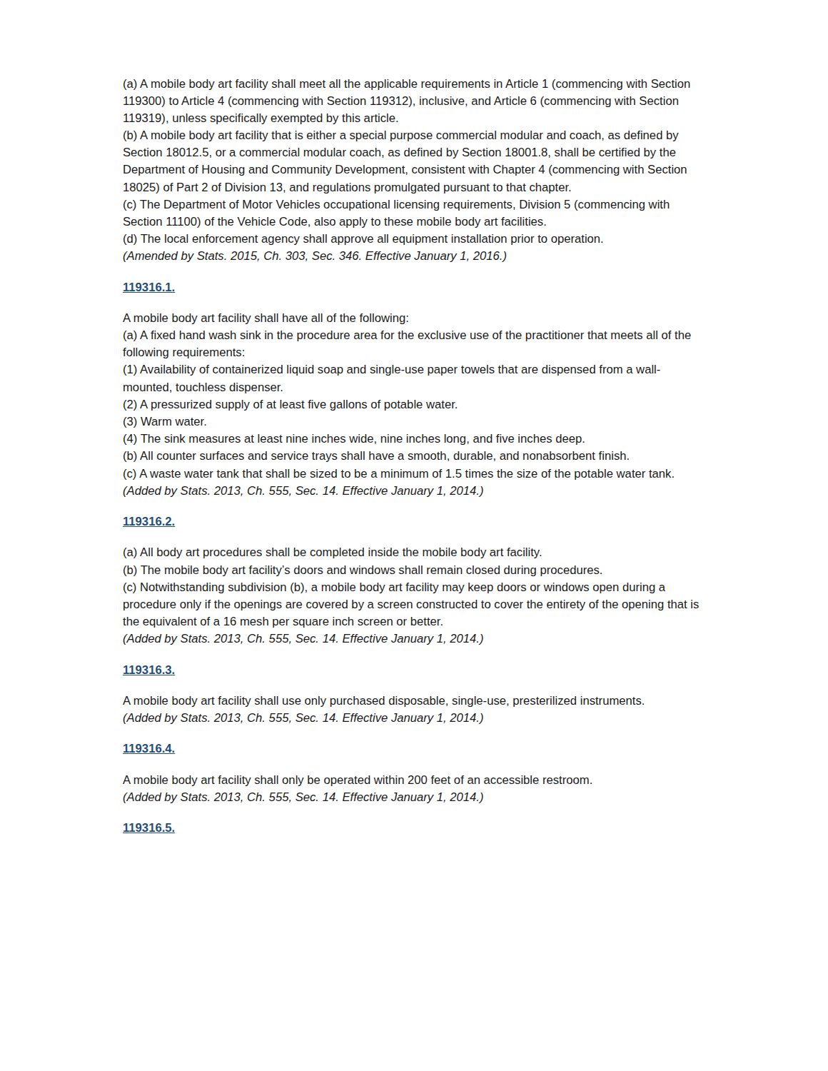(a) A mobile body art facility shall meet all the applicable requirements in Article 1 (commencing with Section 119300) to Article 4 (commencing with Section 119312), inclusive, and Article 6 (commencing with Section 119319), unless specifically exempted by this article.
(b) A mobile body art facility that is either a special purpose commercial modular and coach, as defined by Section 18012.5, or a commercial modular coach, as defined by Section 18001.8, shall be certified by the Department of Housing and Community Development, consistent with Chapter 4 (commencing with Section 18025) of Part 2 of Division 13, and regulations promulgated pursuant to that chapter.
(c) The Department of Motor Vehicles occupational licensing requirements, Division 5 (commencing with Section 11100) of the Vehicle Code, also apply to these mobile body art facilities.
(d) The local enforcement agency shall approve all equipment installation prior to operation.
(Amended by Stats. 2015, Ch. 303, Sec. 346. Effective January 1, 2016.)
119316.1.
A mobile body art facility shall have all of the following:
(a) A fixed hand wash sink in the procedure area for the exclusive use of the practitioner that meets all of the following requirements:
(1) Availability of containerized liquid soap and single-use paper towels that are dispensed from a wall-mounted, touchless dispenser.
(2) A pressurized supply of at least five gallons of potable water.
(3) Warm water.
(4) The sink measures at least nine inches wide, nine inches long, and five inches deep.
(b) All counter surfaces and service trays shall have a smooth, durable, and nonabsorbent finish.
(c) A waste water tank that shall be sized to be a minimum of 1.5 times the size of the potable water tank.
(Added by Stats. 2013, Ch. 555, Sec. 14. Effective January 1, 2014.)
119316.2.
(a) All body art procedures shall be completed inside the mobile body art facility.
(b) The mobile body art facility’s doors and windows shall remain closed during procedures.
(c) Notwithstanding subdivision (b), a mobile body art facility may keep doors or windows open during a procedure only if the openings are covered by a screen constructed to cover the entirety of the opening that is the equivalent of a 16 mesh per square inch screen or better.
(Added by Stats. 2013, Ch. 555, Sec. 14. Effective January 1, 2014.)
119316.3.
A mobile body art facility shall use only purchased disposable, single-use, presterilized instruments.
(Added by Stats. 2013, Ch. 555, Sec. 14. Effective January 1, 2014.)
119316.4.
A mobile body art facility shall only be operated within 200 feet of an accessible restroom.
(Added by Stats. 2013, Ch. 555, Sec. 14. Effective January 1, 2014.)
119316.5.